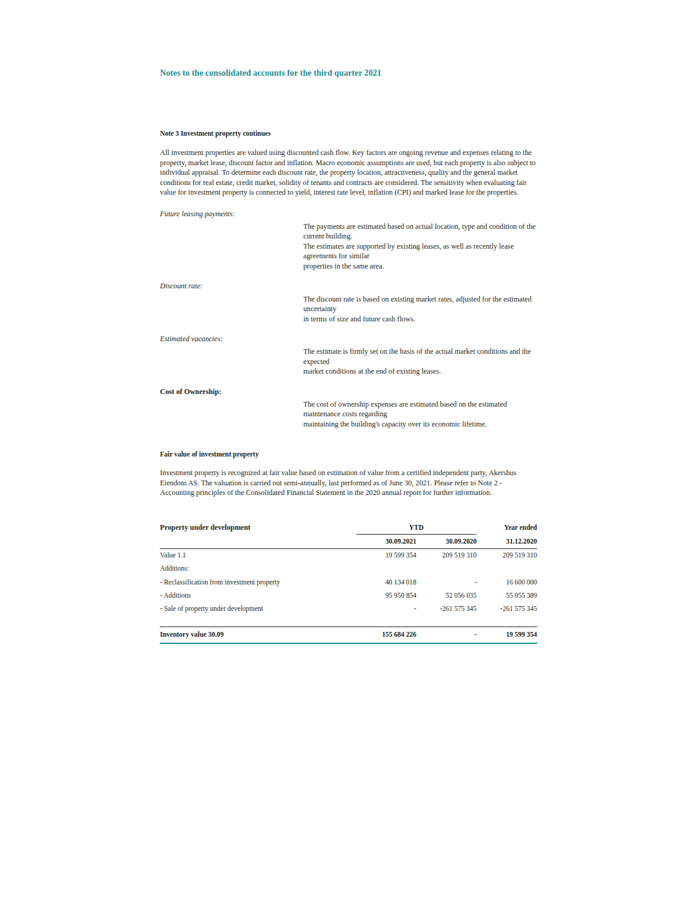Notes to the consolidated accounts for the third quarter 2021
Note 3 Investment property continues
All investment properties are valued using discounted cash flow. Key factors are ongoing revenue and expenses relating to the property, market lease, discount factor and inflation. Macro economic assumptions are used, but each property is also subject to individual appraisal. To determine each discount rate, the property location, attractiveness, quality and the general market conditions for real estate, credit market, solidity of tenants and contracts are considered. The sensitivity when evaluating fair value for investment property is connected to yield, interest rate level, inflation (CPI) and marked lease for the properties.
Future leasing payments:
The payments are estimated based on actual location, type and condition of the current building.
The estimates are supported by existing leases, as well as recently lease agreements for similar
properties in the same area.
Discount rate:
The discount rate is based on existing market rates, adjusted for the estimated uncertainty
in terms of size and future cash flows.
Estimated vacancies:
The estimate is firmly set on the basis of the actual market conditions and the expected
market conditions at the end of existing leases.
Cost of Ownership:
The cost of ownership expenses are estimated based on the estimated maintenance costs regarding
maintaining the building's capacity over its economic lifetime.
Fair value of investment property
Investment property is recognized at fair value based on estimation of value from a certified independent party, Akershus Eiendom AS. The valuation is carried out semi-annually, last performed as of June 30, 2021. Please refer to Note 2 - Accounting principles of the Consolidated Financial Statement in the 2020 annual report for further information.
| Property under development | YTD | Year ended |
| --- | --- | --- |
| | 30.09.2021 | 30.09.2020 | 31.12.2020 |
| Value 1.1 | 19 599 354 | 209 519 310 | 209 519 310 |
| Additions: | | | |
| - Reclassification from investment property | 40 134 018 | - | 16 600 000 |
| - Additions | 95 950 854 | 52 056 035 | 55 055 389 |
| - Sale of property under development | - | -261 575 345 | -261 575 345 |
| Inventory value 30.09 | 155 684 226 | - | 19 599 354 |